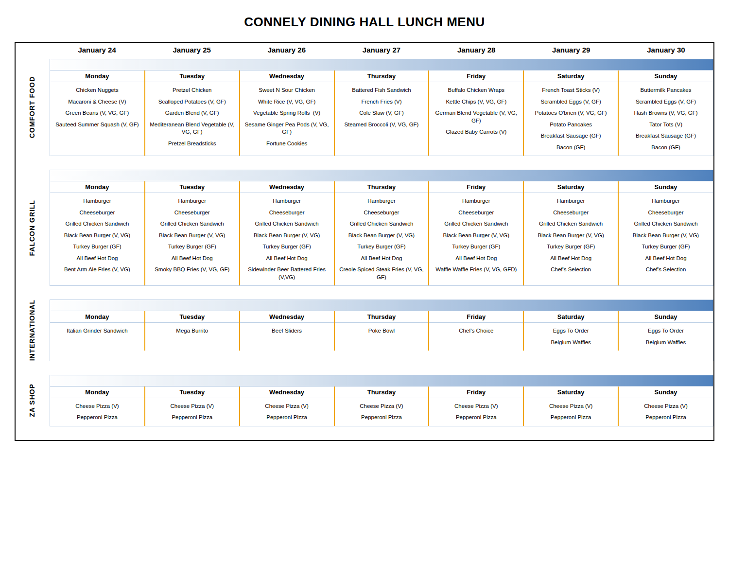CONNELY DINING HALL LUNCH MENU
| | January 24 | January 25 | January 26 | January 27 | January 28 | January 29 | January 30 |
COMFORT FOOD
| Monday | Tuesday | Wednesday | Thursday | Friday | Saturday | Sunday |
| --- | --- | --- | --- | --- | --- | --- |
| Chicken Nuggets Macaroni & Cheese (V) Green Beans (V, VG, GF) Sauteed Summer Squash (V, GF) | Pretzel Chicken Scalloped Potatoes (V, GF) Garden Blend (V, GF) Mediteranean Blend Vegetable (V, VG, GF) Pretzel Breadsticks | Sweet N Sour Chicken White Rice (V, VG, GF) Vegetable Spring Rolls (V) Sesame Ginger Pea Pods (V, VG, GF) Fortune Cookies | Battered Fish Sandwich French Fries (V) Cole Slaw (V, GF) Steamed Broccoli (V, VG, GF) | Buffalo Chicken Wraps Kettle Chips (V, VG, GF) German Blend Vegetable (V, VG, GF) Glazed Baby Carrots (V) | French Toast Sticks (V) Scrambled Eggs (V, GF) Potatoes O'brien (V, VG, GF) Potato Pancakes Breakfast Sausage (GF) Bacon (GF) | Buttermilk Pancakes Scrambled Eggs (V, GF) Hash Browns (V, VG, GF) Tator Tots (V) Breakfast Sausage (GF) Bacon (GF) |
FALCON GRILL
| Monday | Tuesday | Wednesday | Thursday | Friday | Saturday | Sunday |
| --- | --- | --- | --- | --- | --- | --- |
| Hamburger Cheeseburger Grilled Chicken Sandwich Black Bean Burger (V, VG) Turkey Burger (GF) All Beef Hot Dog Bent Arm Ale Fries (V, VG) | Hamburger Cheeseburger Grilled Chicken Sandwich Black Bean Burger (V, VG) Turkey Burger (GF) All Beef Hot Dog Smoky BBQ Fries (V, VG, GF) | Hamburger Cheeseburger Grilled Chicken Sandwich Black Bean Burger (V, VG) Turkey Burger (GF) All Beef Hot Dog Sidewinder Beer Battered Fries (V,VG) | Hamburger Cheeseburger Grilled Chicken Sandwich Black Bean Burger (V, VG) Turkey Burger (GF) All Beef Hot Dog Creole Spiced Steak Fries (V, VG, GF) | Hamburger Cheeseburger Grilled Chicken Sandwich Black Bean Burger (V, VG) Turkey Burger (GF) All Beef Hot Dog Waffle Waffle Fries (V, VG, GFD) | Hamburger Cheeseburger Grilled Chicken Sandwich Black Bean Burger (V, VG) Turkey Burger (GF) All Beef Hot Dog Chef's Selection | Hamburger Cheeseburger Grilled Chicken Sandwich Black Bean Burger (V, VG) Turkey Burger (GF) All Beef Hot Dog Chef's Selection |
INTERNATIONAL
| Monday | Tuesday | Wednesday | Thursday | Friday | Saturday | Sunday |
| --- | --- | --- | --- | --- | --- | --- |
| Italian Grinder Sandwich | Mega Burrito | Beef Sliders | Poke Bowl | Chef's Choice | Eggs To Order Belgium Waffles | Eggs To Order Belgium Waffles |
ZA SHOP
| Monday | Tuesday | Wednesday | Thursday | Friday | Saturday | Sunday |
| --- | --- | --- | --- | --- | --- | --- |
| Cheese Pizza (V) Pepperoni Pizza | Cheese Pizza (V) Pepperoni Pizza | Cheese Pizza (V) Pepperoni Pizza | Cheese Pizza (V) Pepperoni Pizza | Cheese Pizza (V) Pepperoni Pizza | Cheese Pizza (V) Pepperoni Pizza | Cheese Pizza (V) Pepperoni Pizza |